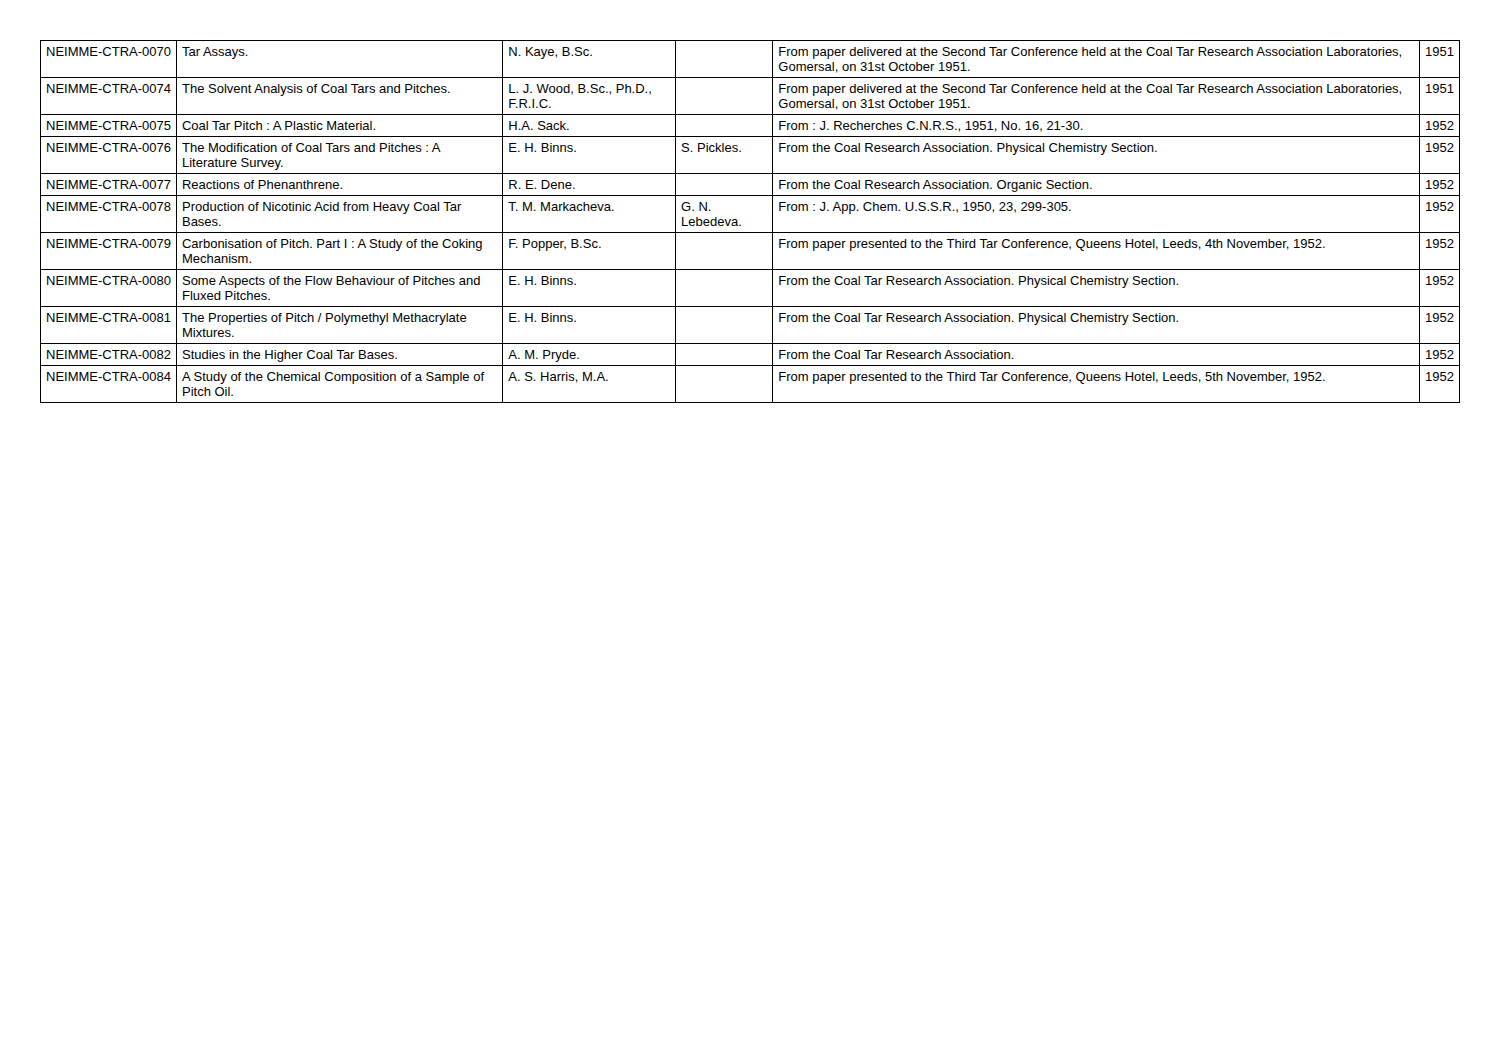| NEIMME-CTRA-0070 | Tar Assays. | N. Kaye, B.Sc. | | From paper delivered at the Second Tar Conference held at the Coal Tar Research Association Laboratories, Gomersal, on 31st October 1951. | 1951 |
| NEIMME-CTRA-0074 | The Solvent Analysis of Coal Tars and Pitches. | L. J. Wood, B.Sc., Ph.D., F.R.I.C. | | From paper delivered at the Second Tar Conference held at the Coal Tar Research Association Laboratories, Gomersal, on 31st October 1951. | 1951 |
| NEIMME-CTRA-0075 | Coal Tar Pitch : A Plastic Material. | H.A. Sack. | | From : J. Recherches C.N.R.S., 1951, No. 16, 21-30. | 1952 |
| NEIMME-CTRA-0076 | The Modification of Coal Tars and Pitches : A Literature Survey. | E. H. Binns. | S. Pickles. | From the Coal Research Association. Physical Chemistry Section. | 1952 |
| NEIMME-CTRA-0077 | Reactions of Phenanthrene. | R. E. Dene. | | From the Coal Research Association. Organic Section. | 1952 |
| NEIMME-CTRA-0078 | Production of Nicotinic Acid from Heavy Coal Tar Bases. | T. M. Markacheva. | G. N. Lebedeva. | From : J. App. Chem. U.S.S.R., 1950, 23, 299-305. | 1952 |
| NEIMME-CTRA-0079 | Carbonisation of Pitch. Part I : A Study of the Coking Mechanism. | F. Popper, B.Sc. | | From paper presented to the Third Tar Conference, Queens Hotel, Leeds, 4th November, 1952. | 1952 |
| NEIMME-CTRA-0080 | Some Aspects of the Flow Behaviour of Pitches and Fluxed Pitches. | E. H. Binns. | | From the Coal Tar Research Association. Physical Chemistry Section. | 1952 |
| NEIMME-CTRA-0081 | The Properties of Pitch / Polymethyl Methacrylate Mixtures. | E. H. Binns. | | From the Coal Tar Research Association. Physical Chemistry Section. | 1952 |
| NEIMME-CTRA-0082 | Studies in the Higher Coal Tar Bases. | A. M. Pryde. | | From the Coal Tar Research Association. | 1952 |
| NEIMME-CTRA-0084 | A Study of the Chemical Composition of a Sample of Pitch Oil. | A. S. Harris, M.A. | | From paper presented to the Third Tar Conference, Queens Hotel, Leeds, 5th November, 1952. | 1952 |